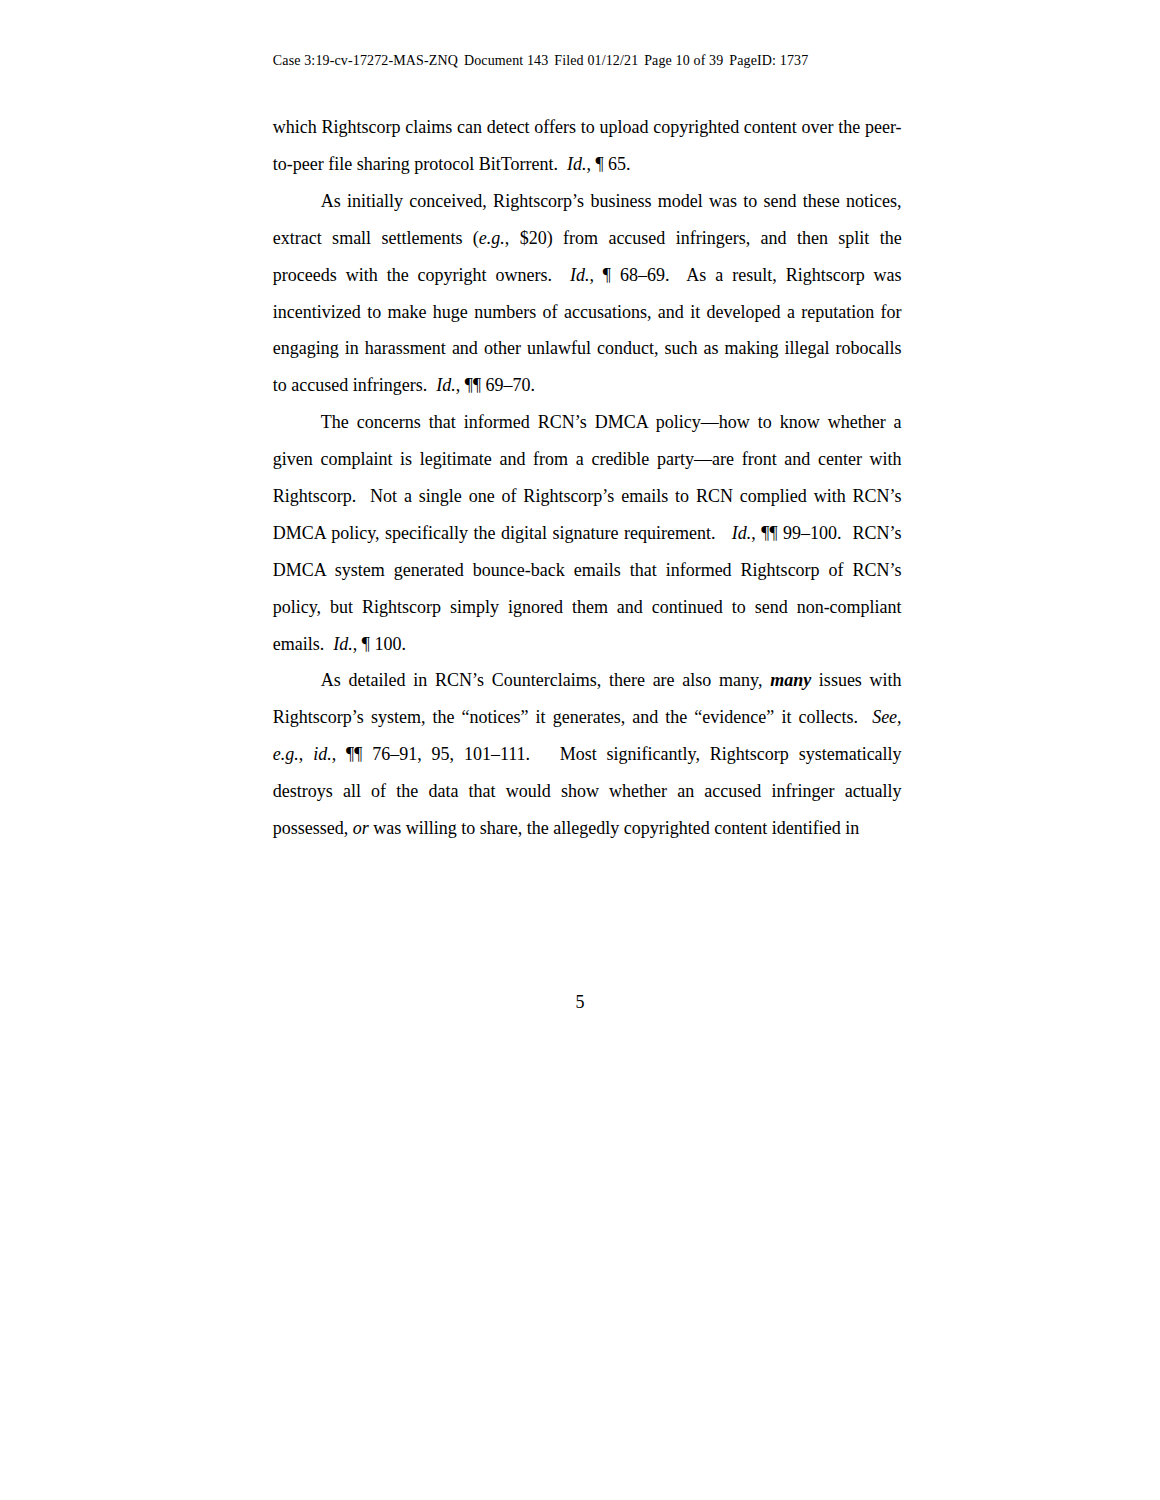Case 3:19-cv-17272-MAS-ZNQ Document 143 Filed 01/12/21 Page 10 of 39 PageID: 1737
which Rightscorp claims can detect offers to upload copyrighted content over the peer-to-peer file sharing protocol BitTorrent. Id., ¶ 65.
As initially conceived, Rightscorp’s business model was to send these notices, extract small settlements (e.g., $20) from accused infringers, and then split the proceeds with the copyright owners. Id., ¶ 68–69. As a result, Rightscorp was incentivized to make huge numbers of accusations, and it developed a reputation for engaging in harassment and other unlawful conduct, such as making illegal robocalls to accused infringers. Id., ¶¶ 69–70.
The concerns that informed RCN’s DMCA policy—how to know whether a given complaint is legitimate and from a credible party—are front and center with Rightscorp. Not a single one of Rightscorp’s emails to RCN complied with RCN’s DMCA policy, specifically the digital signature requirement. Id., ¶¶ 99–100. RCN’s DMCA system generated bounce-back emails that informed Rightscorp of RCN’s policy, but Rightscorp simply ignored them and continued to send non-compliant emails. Id., ¶ 100.
As detailed in RCN’s Counterclaims, there are also many, many issues with Rightscorp’s system, the “notices” it generates, and the “evidence” it collects. See, e.g., id., ¶¶ 76–91, 95, 101–111. Most significantly, Rightscorp systematically destroys all of the data that would show whether an accused infringer actually possessed, or was willing to share, the allegedly copyrighted content identified in
5